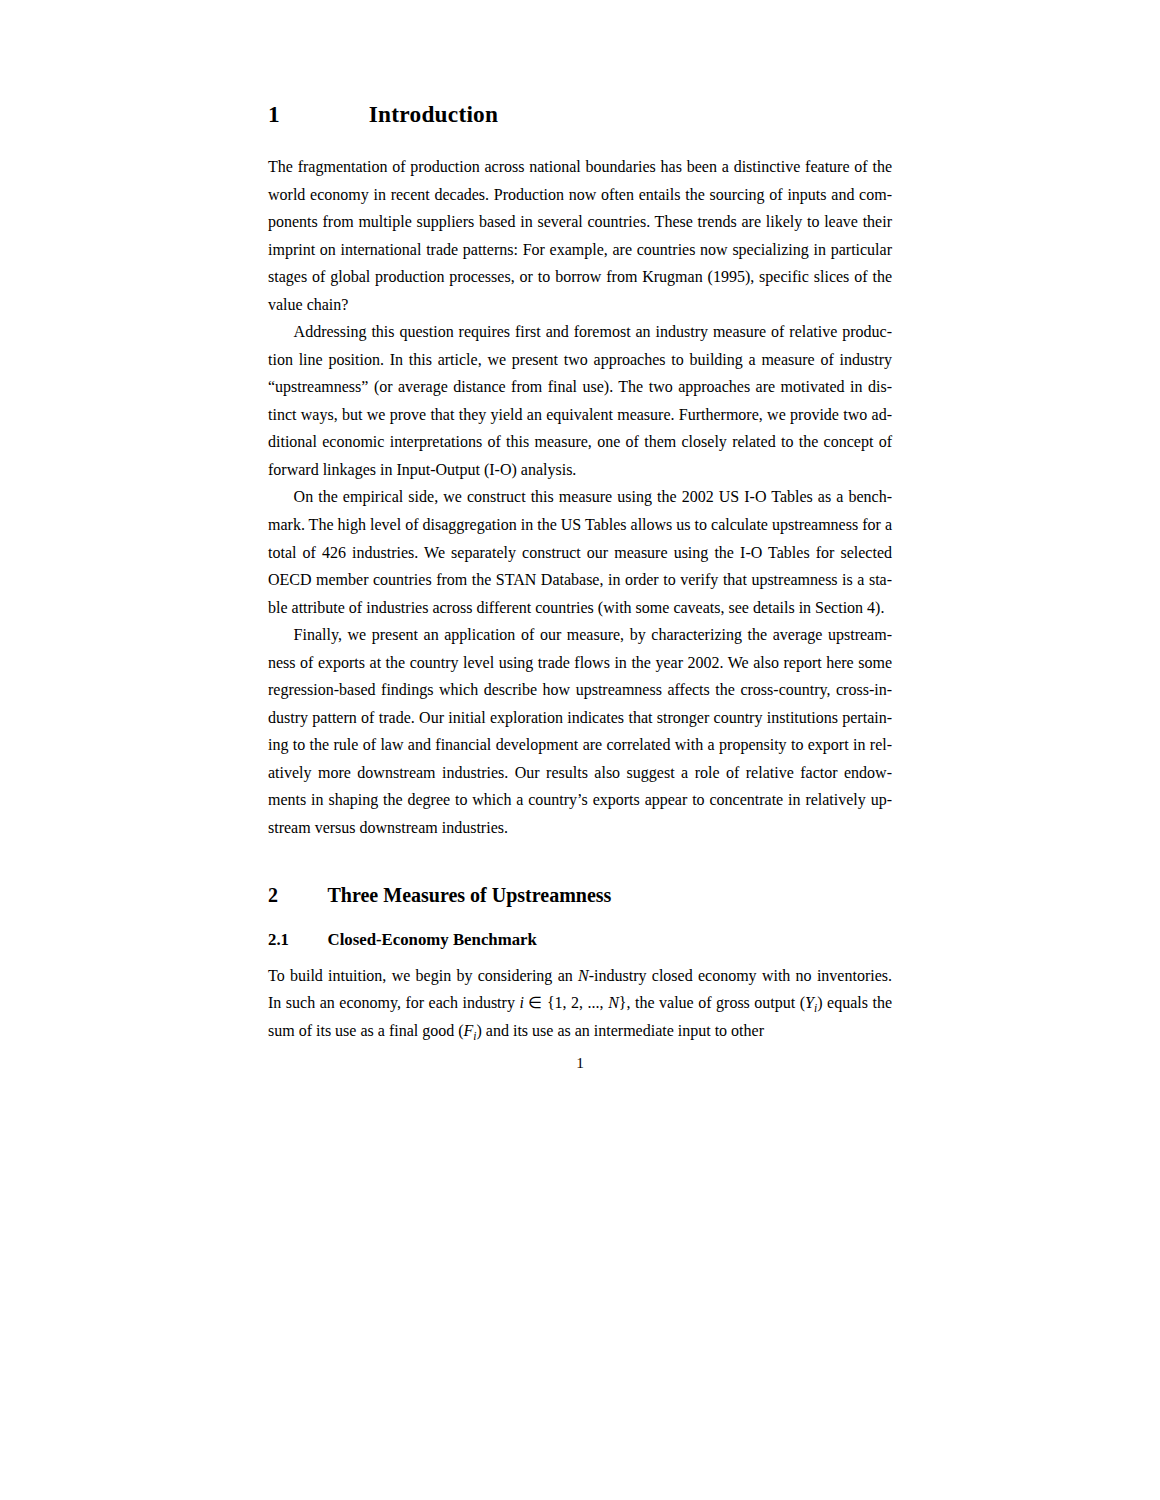1 Introduction
The fragmentation of production across national boundaries has been a distinctive feature of the world economy in recent decades. Production now often entails the sourcing of inputs and components from multiple suppliers based in several countries. These trends are likely to leave their imprint on international trade patterns: For example, are countries now specializing in particular stages of global production processes, or to borrow from Krugman (1995), specific slices of the value chain?
Addressing this question requires first and foremost an industry measure of relative production line position. In this article, we present two approaches to building a measure of industry “upstreamness” (or average distance from final use). The two approaches are motivated in distinct ways, but we prove that they yield an equivalent measure. Furthermore, we provide two additional economic interpretations of this measure, one of them closely related to the concept of forward linkages in Input-Output (I-O) analysis.
On the empirical side, we construct this measure using the 2002 US I-O Tables as a benchmark. The high level of disaggregation in the US Tables allows us to calculate upstreamness for a total of 426 industries. We separately construct our measure using the I-O Tables for selected OECD member countries from the STAN Database, in order to verify that upstreamness is a stable attribute of industries across different countries (with some caveats, see details in Section 4).
Finally, we present an application of our measure, by characterizing the average upstreamness of exports at the country level using trade flows in the year 2002. We also report here some regression-based findings which describe how upstreamness affects the cross-country, cross-industry pattern of trade. Our initial exploration indicates that stronger country institutions pertaining to the rule of law and financial development are correlated with a propensity to export in relatively more downstream industries. Our results also suggest a role of relative factor endowments in shaping the degree to which a country’s exports appear to concentrate in relatively upstream versus downstream industries.
2 Three Measures of Upstreamness
2.1 Closed-Economy Benchmark
To build intuition, we begin by considering an N-industry closed economy with no inventories. In such an economy, for each industry i ∈ {1, 2, ..., N}, the value of gross output (Yi) equals the sum of its use as a final good (Fi) and its use as an intermediate input to other
1